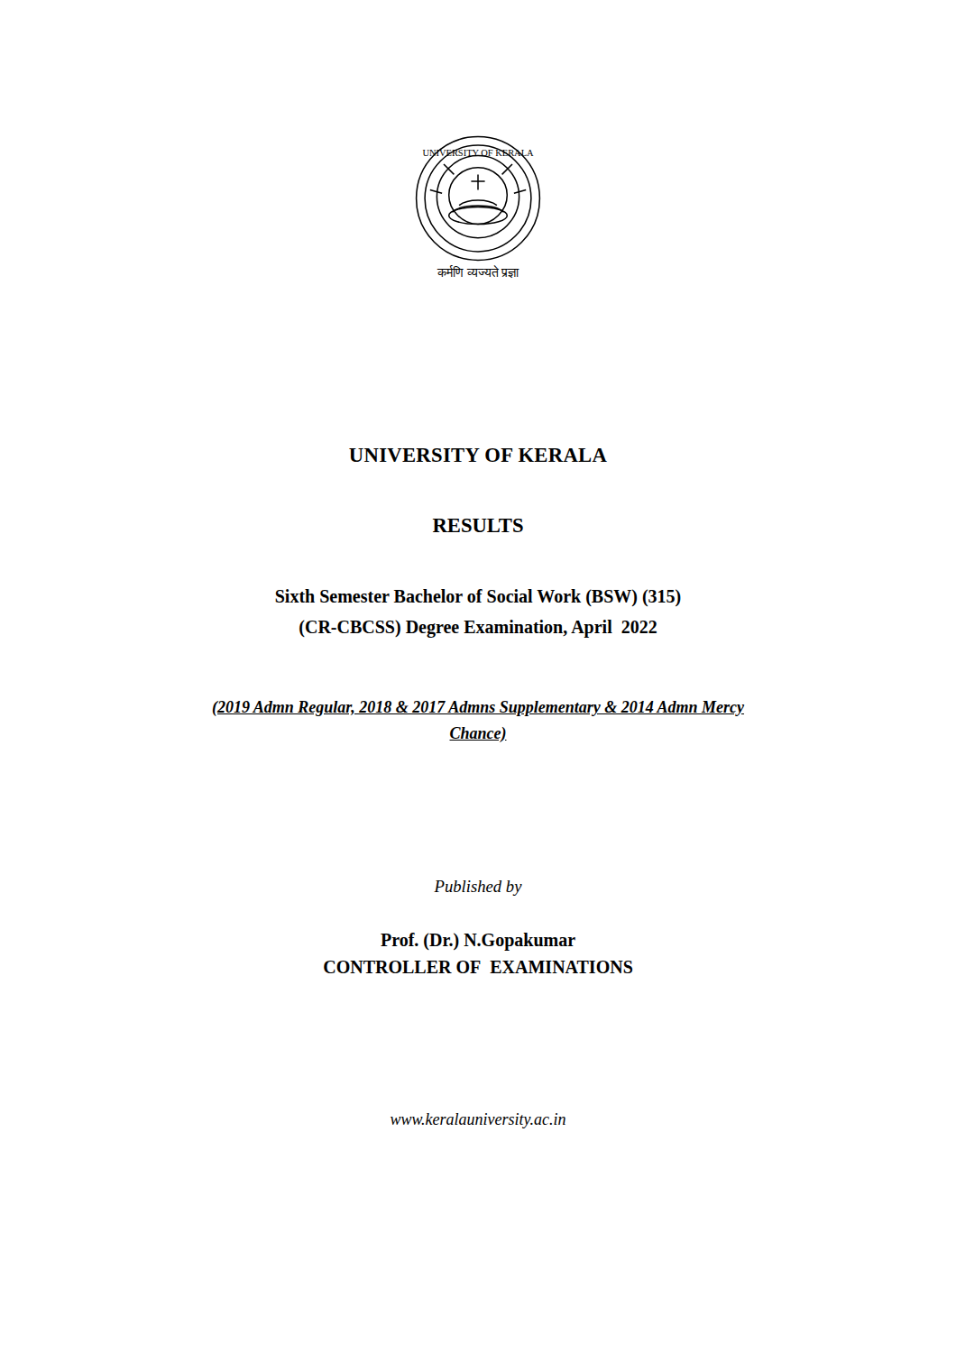UNIVERSITY OF KERALA
RESULTS
Sixth Semester Bachelor of Social Work (BSW) (315)
(CR-CBCSS) Degree Examination, April 2022
(2019 Admn Regular, 2018 & 2017 Admns Supplementary & 2014 Admn Mercy Chance)
Published by
Prof. (Dr.) N.Gopakumar
CONTROLLER OF EXAMINATIONS
www.keralauniversity.ac.in